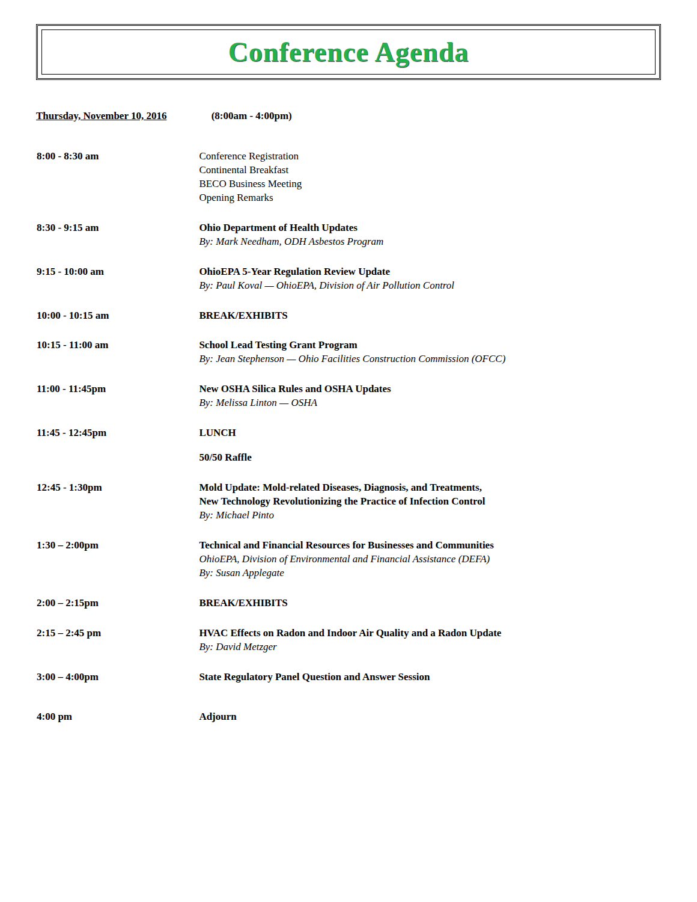Conference Agenda
Thursday, November 10, 2016 (8:00am - 4:00pm)
| 8:00 - 8:30 am | Conference Registration Continental Breakfast BECO Business Meeting Opening Remarks |
| 8:30 - 9:15 am | Ohio Department of Health Updates By: Mark Needham, ODH Asbestos Program |
| 9:15 - 10:00 am | OhioEPA 5-Year Regulation Review Update By: Paul Koval — OhioEPA, Division of Air Pollution Control |
| 10:00 - 10:15 am | BREAK/EXHIBITS |
| 10:15 - 11:00 am | School Lead Testing Grant Program By: Jean Stephenson — Ohio Facilities Construction Commission (OFCC) |
| 11:00 - 11:45pm | New OSHA Silica Rules and OSHA Updates By: Melissa Linton — OSHA |
| 11:45 - 12:45pm | LUNCH 50/50 Raffle |
| 12:45 - 1:30pm | Mold Update: Mold-related Diseases, Diagnosis, and Treatments, New Technology Revolutionizing the Practice of Infection Control By: Michael Pinto |
| 1:30 – 2:00pm | Technical and Financial Resources for Businesses and Communities OhioEPA, Division of Environmental and Financial Assistance (DEFA) By: Susan Applegate |
| 2:00 – 2:15pm | BREAK/EXHIBITS |
| 2:15 – 2:45 pm | HVAC Effects on Radon and Indoor Air Quality and a Radon Update By: David Metzger |
| 3:00 – 4:00pm | State Regulatory Panel Question and Answer Session |
| 4:00 pm | Adjourn |